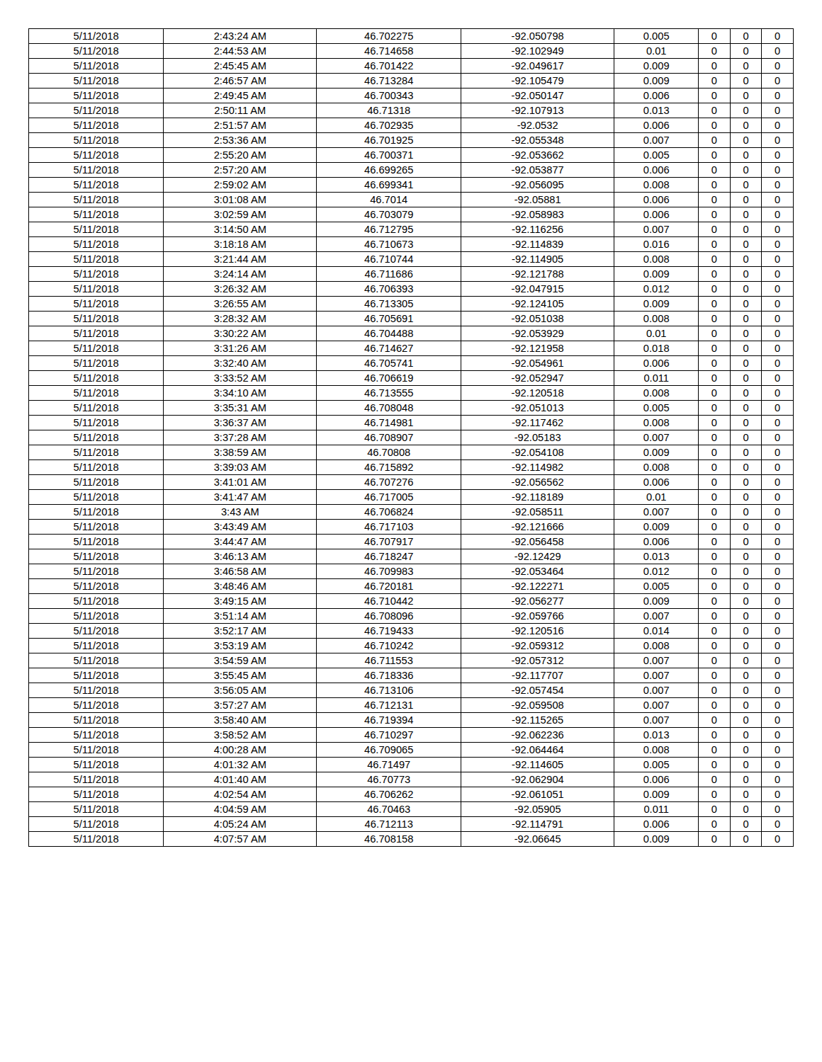| 5/11/2018 | 2:43:24 AM | 46.702275 | -92.050798 | 0.005 | 0 | 0 | 0 |
| 5/11/2018 | 2:44:53 AM | 46.714658 | -92.102949 | 0.01 | 0 | 0 | 0 |
| 5/11/2018 | 2:45:45 AM | 46.701422 | -92.049617 | 0.009 | 0 | 0 | 0 |
| 5/11/2018 | 2:46:57 AM | 46.713284 | -92.105479 | 0.009 | 0 | 0 | 0 |
| 5/11/2018 | 2:49:45 AM | 46.700343 | -92.050147 | 0.006 | 0 | 0 | 0 |
| 5/11/2018 | 2:50:11 AM | 46.71318 | -92.107913 | 0.013 | 0 | 0 | 0 |
| 5/11/2018 | 2:51:57 AM | 46.702935 | -92.0532 | 0.006 | 0 | 0 | 0 |
| 5/11/2018 | 2:53:36 AM | 46.701925 | -92.055348 | 0.007 | 0 | 0 | 0 |
| 5/11/2018 | 2:55:20 AM | 46.700371 | -92.053662 | 0.005 | 0 | 0 | 0 |
| 5/11/2018 | 2:57:20 AM | 46.699265 | -92.053877 | 0.006 | 0 | 0 | 0 |
| 5/11/2018 | 2:59:02 AM | 46.699341 | -92.056095 | 0.008 | 0 | 0 | 0 |
| 5/11/2018 | 3:01:08 AM | 46.7014 | -92.05881 | 0.006 | 0 | 0 | 0 |
| 5/11/2018 | 3:02:59 AM | 46.703079 | -92.058983 | 0.006 | 0 | 0 | 0 |
| 5/11/2018 | 3:14:50 AM | 46.712795 | -92.116256 | 0.007 | 0 | 0 | 0 |
| 5/11/2018 | 3:18:18 AM | 46.710673 | -92.114839 | 0.016 | 0 | 0 | 0 |
| 5/11/2018 | 3:21:44 AM | 46.710744 | -92.114905 | 0.008 | 0 | 0 | 0 |
| 5/11/2018 | 3:24:14 AM | 46.711686 | -92.121788 | 0.009 | 0 | 0 | 0 |
| 5/11/2018 | 3:26:32 AM | 46.706393 | -92.047915 | 0.012 | 0 | 0 | 0 |
| 5/11/2018 | 3:26:55 AM | 46.713305 | -92.124105 | 0.009 | 0 | 0 | 0 |
| 5/11/2018 | 3:28:32 AM | 46.705691 | -92.051038 | 0.008 | 0 | 0 | 0 |
| 5/11/2018 | 3:30:22 AM | 46.704488 | -92.053929 | 0.01 | 0 | 0 | 0 |
| 5/11/2018 | 3:31:26 AM | 46.714627 | -92.121958 | 0.018 | 0 | 0 | 0 |
| 5/11/2018 | 3:32:40 AM | 46.705741 | -92.054961 | 0.006 | 0 | 0 | 0 |
| 5/11/2018 | 3:33:52 AM | 46.706619 | -92.052947 | 0.011 | 0 | 0 | 0 |
| 5/11/2018 | 3:34:10 AM | 46.713555 | -92.120518 | 0.008 | 0 | 0 | 0 |
| 5/11/2018 | 3:35:31 AM | 46.708048 | -92.051013 | 0.005 | 0 | 0 | 0 |
| 5/11/2018 | 3:36:37 AM | 46.714981 | -92.117462 | 0.008 | 0 | 0 | 0 |
| 5/11/2018 | 3:37:28 AM | 46.708907 | -92.05183 | 0.007 | 0 | 0 | 0 |
| 5/11/2018 | 3:38:59 AM | 46.70808 | -92.054108 | 0.009 | 0 | 0 | 0 |
| 5/11/2018 | 3:39:03 AM | 46.715892 | -92.114982 | 0.008 | 0 | 0 | 0 |
| 5/11/2018 | 3:41:01 AM | 46.707276 | -92.056562 | 0.006 | 0 | 0 | 0 |
| 5/11/2018 | 3:41:47 AM | 46.717005 | -92.118189 | 0.01 | 0 | 0 | 0 |
| 5/11/2018 | 3:43 AM | 46.706824 | -92.058511 | 0.007 | 0 | 0 | 0 |
| 5/11/2018 | 3:43:49 AM | 46.717103 | -92.121666 | 0.009 | 0 | 0 | 0 |
| 5/11/2018 | 3:44:47 AM | 46.707917 | -92.056458 | 0.006 | 0 | 0 | 0 |
| 5/11/2018 | 3:46:13 AM | 46.718247 | -92.12429 | 0.013 | 0 | 0 | 0 |
| 5/11/2018 | 3:46:58 AM | 46.709983 | -92.053464 | 0.012 | 0 | 0 | 0 |
| 5/11/2018 | 3:48:46 AM | 46.720181 | -92.122271 | 0.005 | 0 | 0 | 0 |
| 5/11/2018 | 3:49:15 AM | 46.710442 | -92.056277 | 0.009 | 0 | 0 | 0 |
| 5/11/2018 | 3:51:14 AM | 46.708096 | -92.059766 | 0.007 | 0 | 0 | 0 |
| 5/11/2018 | 3:52:17 AM | 46.719433 | -92.120516 | 0.014 | 0 | 0 | 0 |
| 5/11/2018 | 3:53:19 AM | 46.710242 | -92.059312 | 0.008 | 0 | 0 | 0 |
| 5/11/2018 | 3:54:59 AM | 46.711553 | -92.057312 | 0.007 | 0 | 0 | 0 |
| 5/11/2018 | 3:55:45 AM | 46.718336 | -92.117707 | 0.007 | 0 | 0 | 0 |
| 5/11/2018 | 3:56:05 AM | 46.713106 | -92.057454 | 0.007 | 0 | 0 | 0 |
| 5/11/2018 | 3:57:27 AM | 46.712131 | -92.059508 | 0.007 | 0 | 0 | 0 |
| 5/11/2018 | 3:58:40 AM | 46.719394 | -92.115265 | 0.007 | 0 | 0 | 0 |
| 5/11/2018 | 3:58:52 AM | 46.710297 | -92.062236 | 0.013 | 0 | 0 | 0 |
| 5/11/2018 | 4:00:28 AM | 46.709065 | -92.064464 | 0.008 | 0 | 0 | 0 |
| 5/11/2018 | 4:01:32 AM | 46.71497 | -92.114605 | 0.005 | 0 | 0 | 0 |
| 5/11/2018 | 4:01:40 AM | 46.70773 | -92.062904 | 0.006 | 0 | 0 | 0 |
| 5/11/2018 | 4:02:54 AM | 46.706262 | -92.061051 | 0.009 | 0 | 0 | 0 |
| 5/11/2018 | 4:04:59 AM | 46.70463 | -92.05905 | 0.011 | 0 | 0 | 0 |
| 5/11/2018 | 4:05:24 AM | 46.712113 | -92.114791 | 0.006 | 0 | 0 | 0 |
| 5/11/2018 | 4:07:57 AM | 46.708158 | -92.06645 | 0.009 | 0 | 0 | 0 |